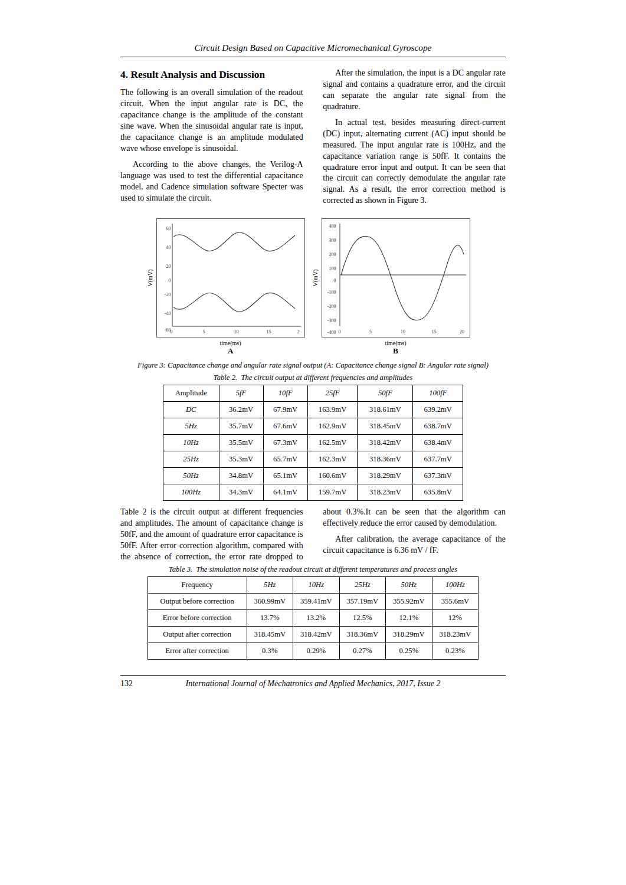Circuit Design Based on Capacitive Micromechanical Gyroscope
4. Result Analysis and Discussion
The following is an overall simulation of the readout circuit. When the input angular rate is DC, the capacitance change is the amplitude of the constant sine wave. When the sinusoidal angular rate is input, the capacitance change is an amplitude modulated wave whose envelope is sinusoidal.
According to the above changes, the Verilog-A language was used to test the differential capacitance model, and Cadence simulation software Specter was used to simulate the circuit.
After the simulation, the input is a DC angular rate signal and contains a quadrature error, and the circuit can separate the angular rate signal from the quadrature.
In actual test, besides measuring direct-current (DC) input, alternating current (AC) input should be measured. The input angular rate is 100Hz, and the capacitance variation range is 50fF. It contains the quadrature error input and output. It can be seen that the circuit can correctly demodulate the angular rate signal. As a result, the error correction method is corrected as shown in Figure 3.
V(mV)
60 40 20 0 -20 -40 -60
0 5 10 15 2
time(ms)
A
V(mV)
400 300 200 100 0 -100 -200 -300 -400
0 5 10 15 20
time(ms)
B
Figure 3: Capacitance change and angular rate signal output (A: Capacitance change signal B: Angular rate signal)
Table 2. The circuit output at different frequencies and amplitudes
| Amplitude | 5fF | 10fF | 25fF | 50fF | 100fF |
| --- | --- | --- | --- | --- | --- |
| DC | 36.2mV | 67.9mV | 163.9mV | 318.61mV | 639.2mV |
| 5Hz | 35.7mV | 67.6mV | 162.9mV | 318.45mV | 638.7mV |
| 10Hz | 35.5mV | 67.3mV | 162.5mV | 318.42mV | 638.4mV |
| 25Hz | 35.3mV | 65.7mV | 162.3mV | 318.36mV | 637.7mV |
| 50Hz | 34.8mV | 65.1mV | 160.6mV | 318.29mV | 637.3mV |
| 100Hz | 34.3mV | 64.1mV | 159.7mV | 318.23mV | 635.8mV |
Table 2 is the circuit output at different frequencies and amplitudes. The amount of capacitance change is 50fF, and the amount of quadrature error capacitance is 50fF. After error correction algorithm, compared with the absence of correction, the error rate dropped to about 0.3%.It can be seen that the algorithm can effectively reduce the error caused by demodulation.
After calibration, the average capacitance of the circuit capacitance is 6.36 mV / fF.
Table 3. The simulation noise of the readout circuit at different temperatures and process angles
| Frequency | 5Hz | 10Hz | 25Hz | 50Hz | 100Hz |
| --- | --- | --- | --- | --- | --- |
| Output before correction | 360.99mV | 359.41mV | 357.19mV | 355.92mV | 355.6mV |
| Error before correction | 13.7% | 13.2% | 12.5% | 12.1% | 12% |
| Output after correction | 318.45mV | 318.42mV | 318.36mV | 318.29mV | 318.23mV |
| Error after correction | 0.3% | 0.29% | 0.27% | 0.25% | 0.23% |
132
International Journal of Mechatronics and Applied Mechanics, 2017, Issue 2